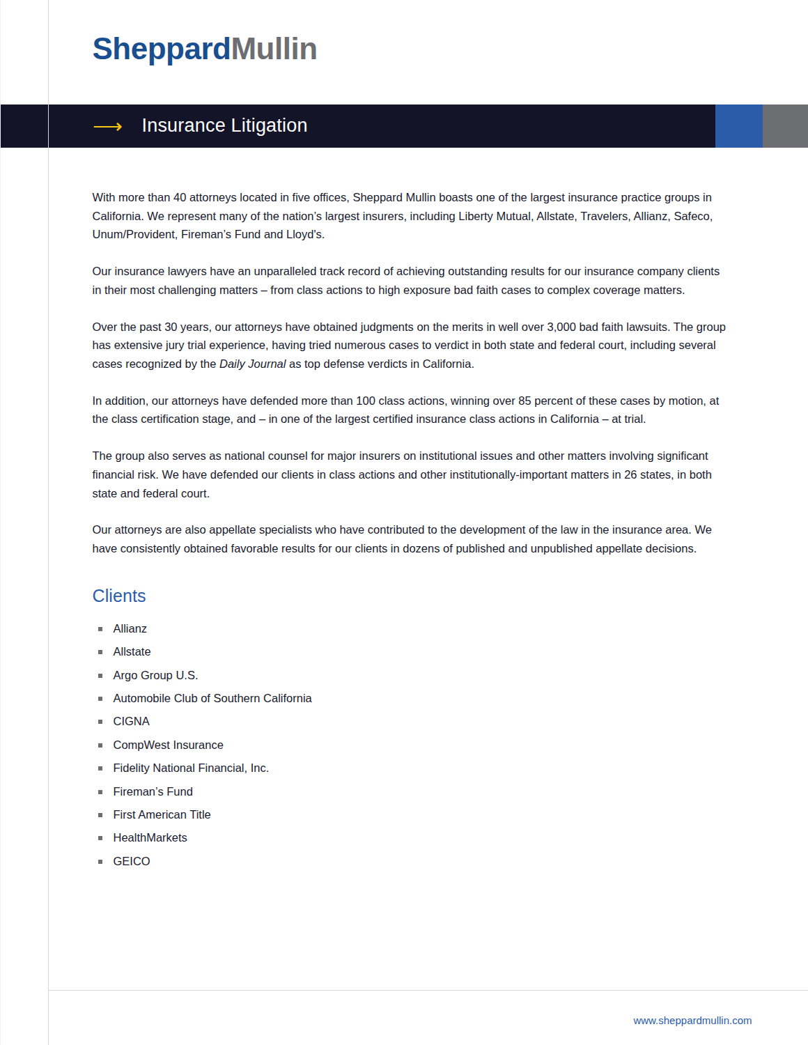Sheppard Mullin
⟶
Insurance Litigation
With more than 40 attorneys located in five offices, Sheppard Mullin boasts one of the largest insurance practice groups in California. We represent many of the nation’s largest insurers, including Liberty Mutual, Allstate, Travelers, Allianz, Safeco, Unum/Provident, Fireman’s Fund and Lloyd's.
Our insurance lawyers have an unparalleled track record of achieving outstanding results for our insurance company clients in their most challenging matters – from class actions to high exposure bad faith cases to complex coverage matters.
Over the past 30 years, our attorneys have obtained judgments on the merits in well over 3,000 bad faith lawsuits. The group has extensive jury trial experience, having tried numerous cases to verdict in both state and federal court, including several cases recognized by the Daily Journal as top defense verdicts in California.
In addition, our attorneys have defended more than 100 class actions, winning over 85 percent of these cases by motion, at the class certification stage, and – in one of the largest certified insurance class actions in California – at trial.
The group also serves as national counsel for major insurers on institutional issues and other matters involving significant financial risk. We have defended our clients in class actions and other institutionally-important matters in 26 states, in both state and federal court.
Our attorneys are also appellate specialists who have contributed to the development of the law in the insurance area. We have consistently obtained favorable results for our clients in dozens of published and unpublished appellate decisions.
Clients
Allianz
Allstate
Argo Group U.S.
Automobile Club of Southern California
CIGNA
CompWest Insurance
Fidelity National Financial, Inc.
Fireman’s Fund
First American Title
HealthMarkets
GEICO
www.sheppardmullin.com